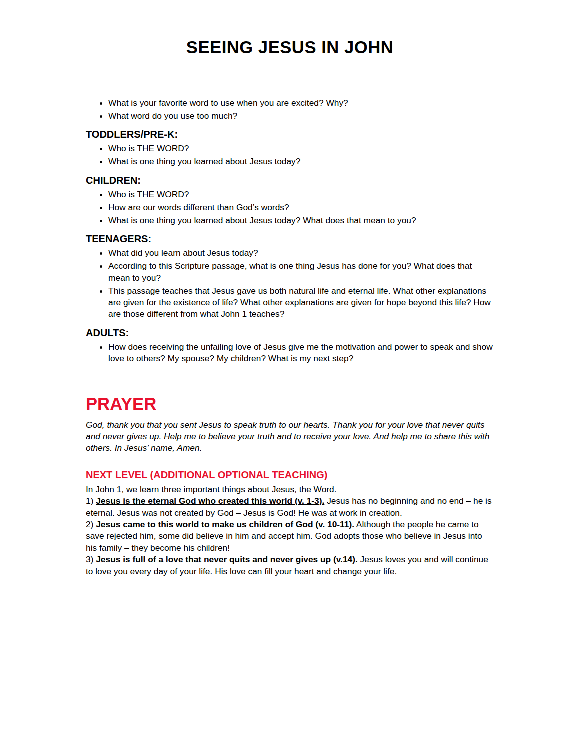SEEING JESUS IN JOHN
What is your favorite word to use when you are excited? Why?
What word do you use too much?
TODDLERS/PRE-K:
Who is THE WORD?
What is one thing you learned about Jesus today?
CHILDREN:
Who is THE WORD?
How are our words different than God’s words?
What is one thing you learned about Jesus today? What does that mean to you?
TEENAGERS:
What did you learn about Jesus today?
According to this Scripture passage, what is one thing Jesus has done for you? What does that mean to you?
This passage teaches that Jesus gave us both natural life and eternal life. What other explanations are given for the existence of life? What other explanations are given for hope beyond this life? How are those different from what John 1 teaches?
ADULTS:
How does receiving the unfailing love of Jesus give me the motivation and power to speak and show love to others? My spouse? My children? What is my next step?
PRAYER
God, thank you that you sent Jesus to speak truth to our hearts. Thank you for your love that never quits and never gives up. Help me to believe your truth and to receive your love. And help me to share this with others. In Jesus’ name, Amen.
NEXT LEVEL (ADDITIONAL OPTIONAL TEACHING)
In John 1, we learn three important things about Jesus, the Word.
1) Jesus is the eternal God who created this world (v. 1-3). Jesus has no beginning and no end – he is eternal. Jesus was not created by God – Jesus is God! He was at work in creation.
2) Jesus came to this world to make us children of God (v. 10-11). Although the people he came to save rejected him, some did believe in him and accept him. God adopts those who believe in Jesus into his family – they become his children!
3) Jesus is full of a love that never quits and never gives up (v.14). Jesus loves you and will continue to love you every day of your life. His love can fill your heart and change your life.